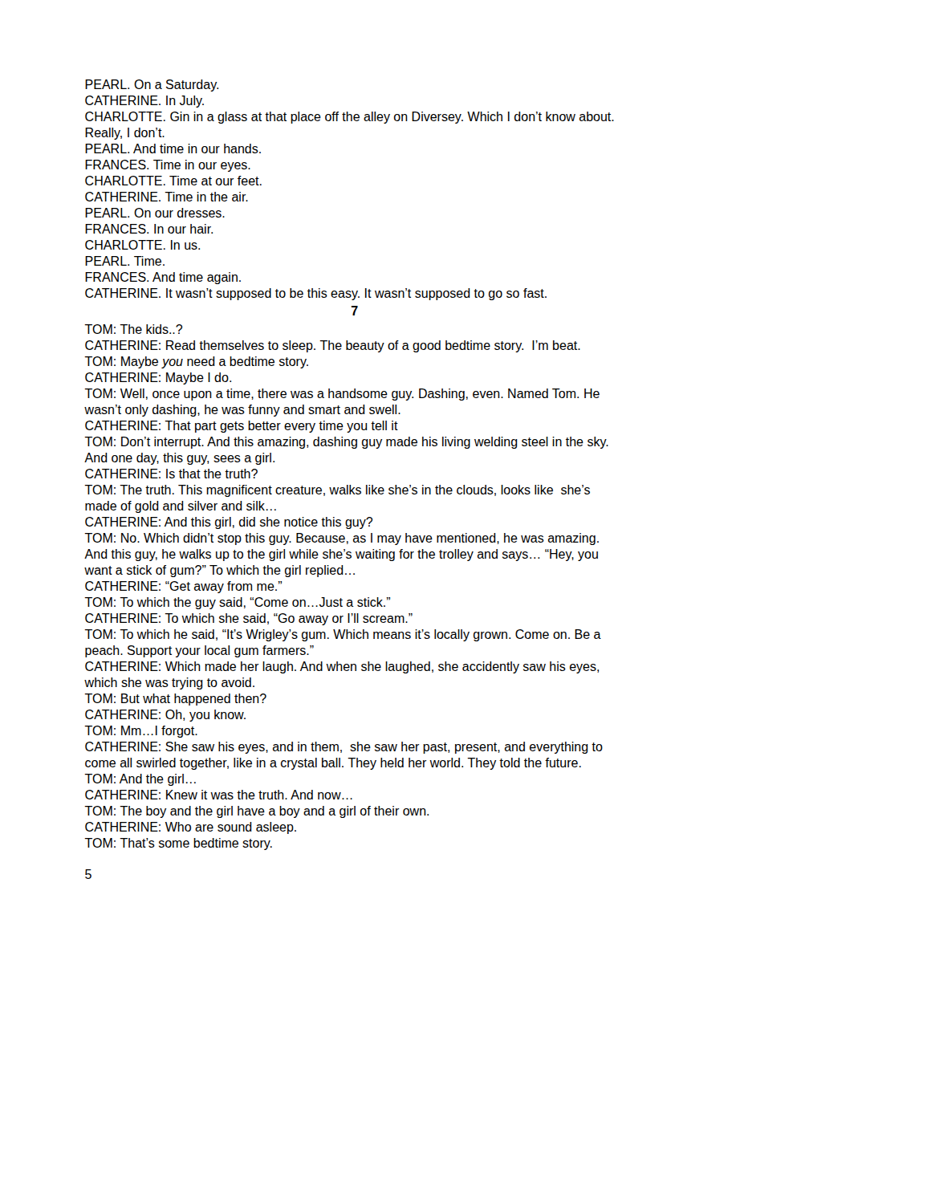PEARL. On a Saturday.
CATHERINE. In July.
CHARLOTTE. Gin in a glass at that place off the alley on Diversey. Which I don’t know about. Really, I don’t.
PEARL. And time in our hands.
FRANCES. Time in our eyes.
CHARLOTTE. Time at our feet.
CATHERINE. Time in the air.
PEARL. On our dresses.
FRANCES. In our hair.
CHARLOTTE. In us.
PEARL. Time.
FRANCES. And time again.
CATHERINE. It wasn’t supposed to be this easy. It wasn’t supposed to go so fast.
7
TOM: The kids..?
CATHERINE: Read themselves to sleep. The beauty of a good bedtime story. I’m beat.
TOM: Maybe you need a bedtime story.
CATHERINE: Maybe I do.
TOM: Well, once upon a time, there was a handsome guy. Dashing, even. Named Tom. He wasn’t only dashing, he was funny and smart and swell.
CATHERINE: That part gets better every time you tell it
TOM: Don’t interrupt. And this amazing, dashing guy made his living welding steel in the sky. And one day, this guy, sees a girl.
CATHERINE: Is that the truth?
TOM: The truth. This magnificent creature, walks like she’s in the clouds, looks like she’s made of gold and silver and silk…
CATHERINE: And this girl, did she notice this guy?
TOM: No. Which didn’t stop this guy. Because, as I may have mentioned, he was amazing. And this guy, he walks up to the girl while she’s waiting for the trolley and says… “Hey, you want a stick of gum?” To which the girl replied…
CATHERINE: “Get away from me.”
TOM: To which the guy said, “Come on…Just a stick.”
CATHERINE: To which she said, “Go away or I’ll scream.”
TOM: To which he said, “It’s Wrigley’s gum. Which means it’s locally grown. Come on. Be a peach. Support your local gum farmers.”
CATHERINE: Which made her laugh. And when she laughed, she accidently saw his eyes, which she was trying to avoid.
TOM: But what happened then?
CATHERINE: Oh, you know.
TOM: Mm…I forgot.
CATHERINE: She saw his eyes, and in them, she saw her past, present, and everything to come all swirled together, like in a crystal ball. They held her world. They told the future.
TOM: And the girl…
CATHERINE: Knew it was the truth. And now…
TOM: The boy and the girl have a boy and a girl of their own.
CATHERINE: Who are sound asleep.
TOM: That’s some bedtime story.
5